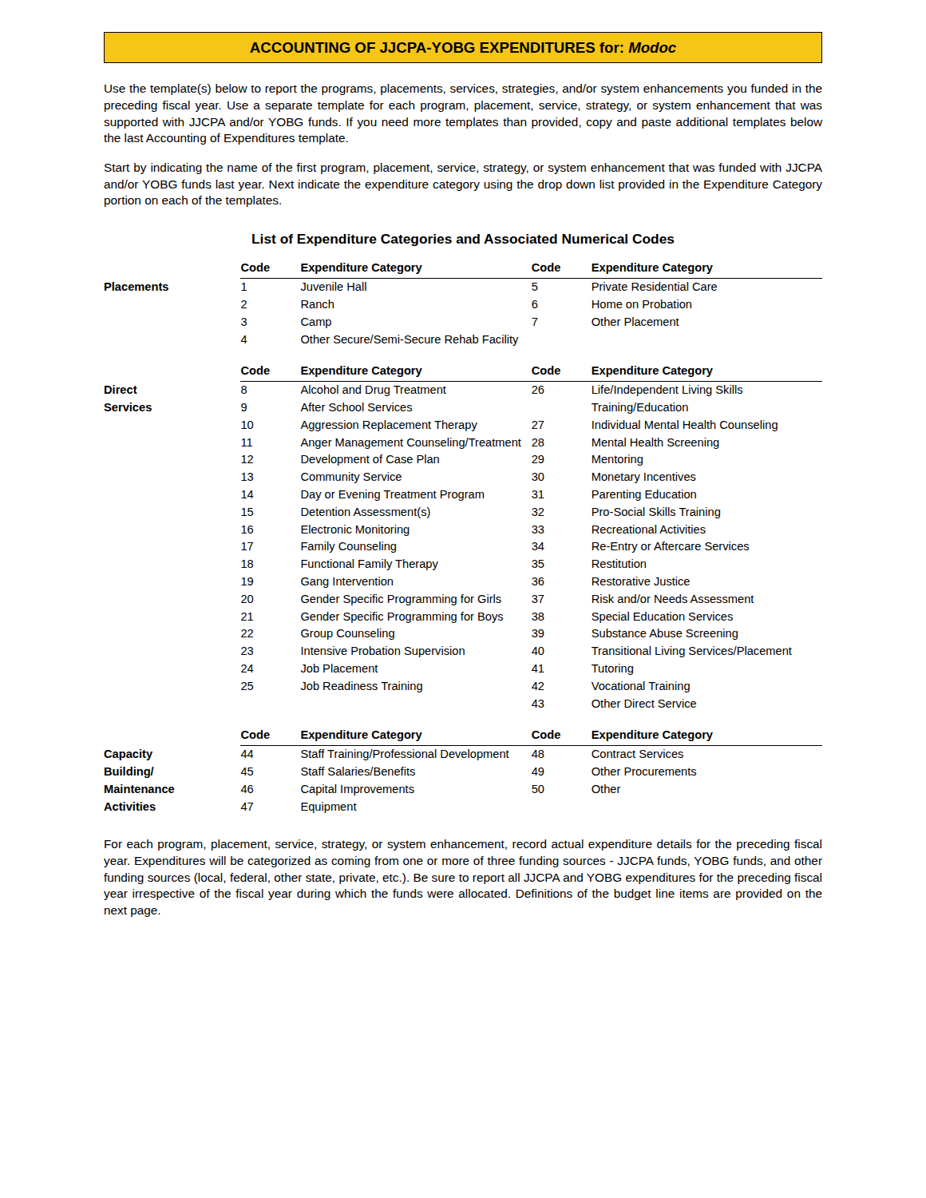ACCOUNTING OF JJCPA-YOBG EXPENDITURES for: Modoc
Use the template(s) below to report the programs, placements, services, strategies, and/or system enhancements you funded in the preceding fiscal year. Use a separate template for each program, placement, service, strategy, or system enhancement that was supported with JJCPA and/or YOBG funds. If you need more templates than provided, copy and paste additional templates below the last Accounting of Expenditures template.
Start by indicating the name of the first program, placement, service, strategy, or system enhancement that was funded with JJCPA and/or YOBG funds last year. Next indicate the expenditure category using the drop down list provided in the Expenditure Category portion on each of the templates.
List of Expenditure Categories and Associated Numerical Codes
| | Code | Expenditure Category | Code | Expenditure Category |
| --- | --- | --- | --- | --- |
| Placements | 1 | Juvenile Hall | 5 | Private Residential Care |
| | 2 | Ranch | 6 | Home on Probation |
| | 3 | Camp | 7 | Other Placement |
| | 4 | Other Secure/Semi-Secure Rehab Facility | | |
| | Code | Expenditure Category | Code | Expenditure Category |
| Direct | 8 | Alcohol and Drug Treatment | 26 | Life/Independent Living Skills |
| Services | 9 | After School Services | | Training/Education |
| | 10 | Aggression Replacement Therapy | 27 | Individual Mental Health Counseling |
| | 11 | Anger Management Counseling/Treatment | 28 | Mental Health Screening |
| | 12 | Development of Case Plan | 29 | Mentoring |
| | 13 | Community Service | 30 | Monetary Incentives |
| | 14 | Day or Evening Treatment Program | 31 | Parenting Education |
| | 15 | Detention Assessment(s) | 32 | Pro-Social Skills Training |
| | 16 | Electronic Monitoring | 33 | Recreational Activities |
| | 17 | Family Counseling | 34 | Re-Entry or Aftercare Services |
| | 18 | Functional Family Therapy | 35 | Restitution |
| | 19 | Gang Intervention | 36 | Restorative Justice |
| | 20 | Gender Specific Programming for Girls | 37 | Risk and/or Needs Assessment |
| | 21 | Gender Specific Programming for Boys | 38 | Special Education Services |
| | 22 | Group Counseling | 39 | Substance Abuse Screening |
| | 23 | Intensive Probation Supervision | 40 | Transitional Living Services/Placement |
| | 24 | Job Placement | 41 | Tutoring |
| | 25 | Job Readiness Training | 42 | Vocational Training |
| | | | 43 | Other Direct Service |
| | Code | Expenditure Category | Code | Expenditure Category |
| Capacity | 44 | Staff Training/Professional Development | 48 | Contract Services |
| Building/ | 45 | Staff Salaries/Benefits | 49 | Other Procurements |
| Maintenance | 46 | Capital Improvements | 50 | Other |
| Activities | 47 | Equipment | | |
For each program, placement, service, strategy, or system enhancement, record actual expenditure details for the preceding fiscal year. Expenditures will be categorized as coming from one or more of three funding sources - JJCPA funds, YOBG funds, and other funding sources (local, federal, other state, private, etc.). Be sure to report all JJCPA and YOBG expenditures for the preceding fiscal year irrespective of the fiscal year during which the funds were allocated. Definitions of the budget line items are provided on the next page.